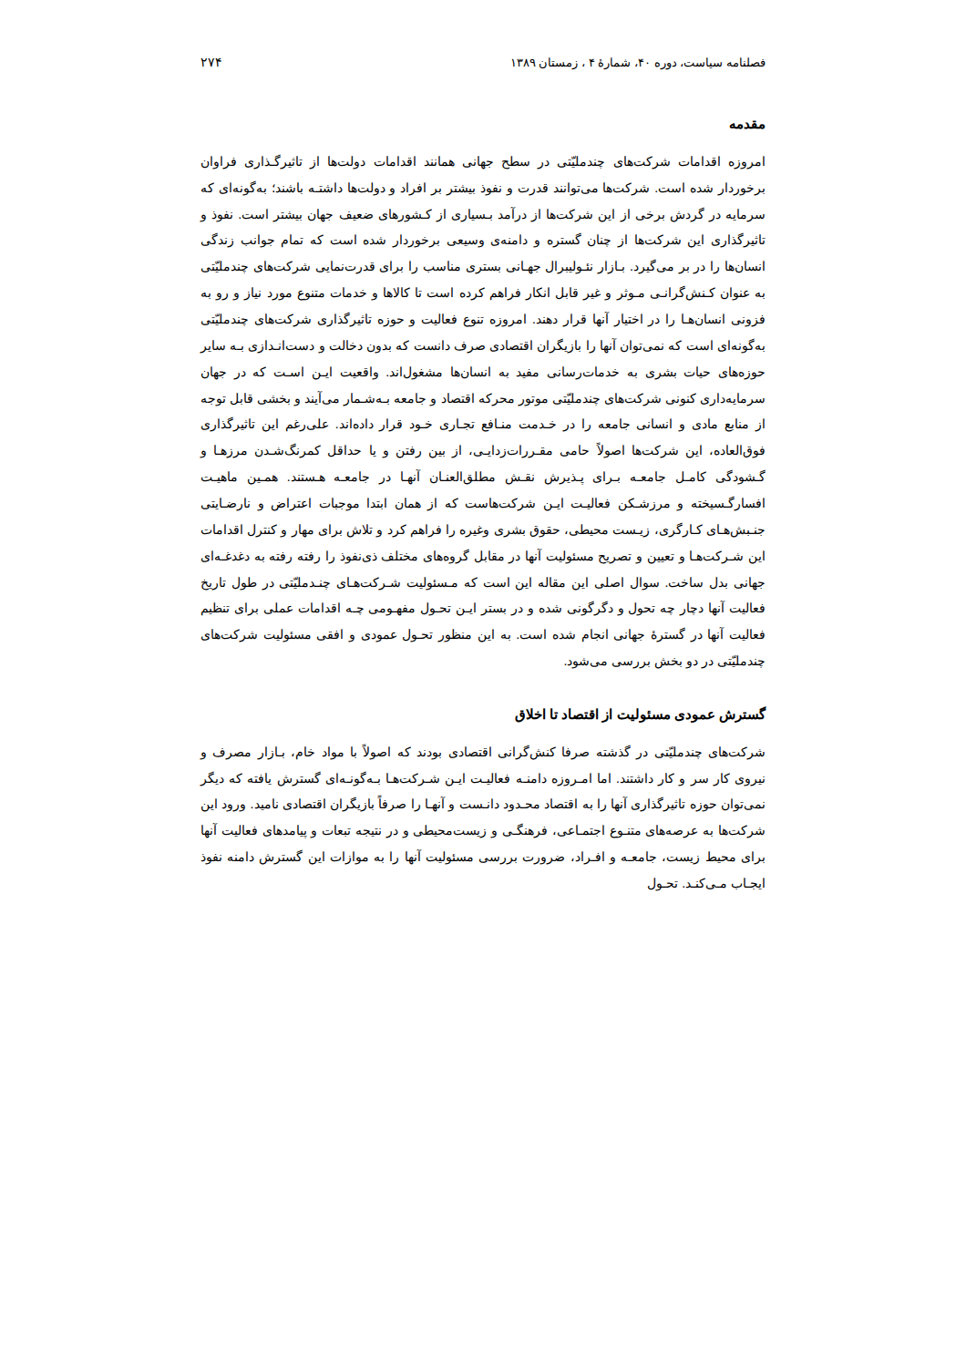فصلنامه سیاست، دوره ۴۰، شمارهٔ ۴ ، زمستان ۱۳۸۹ ۲۷۴
مقدمه
امروزه اقدامات شرکت‌های چندملیّتی در سطح جهانی همانند اقدامات دولت‌ها از تاثیرگـذاری فراوان برخوردار شده است. شرکت‌ها می‌توانند قدرت و نفوذ بیشتر بر افراد و دولت‌ها داشتـه باشند؛ به‌گونه‌ای که سرمایه در گردش برخی از این شرکت‌ها از درآمد بـسیاری از کـشورهای ضعیف جهان بیشتر است. نفوذ و تاثیرگذاری این شرکت‌ها از چنان گستره و دامنه‌ی وسیعی برخوردار شده است که تمام جوانب زندگی انسان‌ها را در بر می‌گیرد. بـازار نئـولیبرال جهـانی بستری مناسب را برای قدرت‌نمایی شرکت‌های چندملیّتی به عنوان کـنش‌گرانـی مـوثر و غیر قابل انکار فراهم کرده است تا کالاها و خدمات متنوع مورد نیاز و رو به فزونی انسان‌هـا را در اختیار آنها قرار دهند. امروزه تنوع فعالیت و حوزه تاثیرگذاری شرکت‌های چندملیّتی به‌گونه‌ای است که نمی‌توان آنها را بازیگران اقتصادی صرف دانست که بدون دخالت و دست‌انـدازی بـه سایر حوزه‌های حیات بشری به خدمات‌رسانی مفید به انسان‌ها مشغول‌اند. واقعیت ایـن اسـت که در جهان سرمایه‌داری کنونی شرکت‌های چندملیّتی موتور محرکه اقتصاد و جامعه بـه‌شـمار می‌آیند و بخشی قابل توجه از منابع مادی و انسانی جامعه را در خـدمت منـافع تجـاری خـود قرار داده‌اند. علی‌رغم این تاثیرگذاری فوق‌العاده، این شرکت‌ها اصولاً حامی مقـررات‌زدایـی، از بین رفتن و یا حداقل کمرنگ‌شـدن مرزهـا و گـشودگی کامـل جامعـه بـرای پـذیرش نقـش مطلق‌العنـان آنهـا در جامعـه هـستند. همـین ماهیـت افسارگـسیخته و مرزشـکن فعالیـت ایـن شرکت‌هاست که از همان ابتدا موجبات اعتراض و نارضـایتی جنـبش‌هـای کـارگری، زیـست محیطی، حقوق بشری وغیره را فراهم کرد و تلاش برای مهار و کنترل اقدامات این شـرکت‌هـا و تعیین و تصریح مسئولیت آنها در مقابل گروه‌های مختلف ذی‌نفوذ را رفته رفته به دغدغـه‌ای جهانی بدل ساخت. سوال اصلی این مقاله این است که مـسئولیت شـرکت‌هـای چنـدملیّتی در طول تاریخ فعالیت آنها دچار چه تحول و دگرگونی شده و در بستر ایـن تحـول مفهـومی چـه اقدامات عملی برای تنظیم فعالیت آنها در گسترهٔ جهانی انجام شده است. به این منظور تحـول عمودی و افقی مسئولیت شرکت‌های چندملیّتی در دو بخش بررسی می‌شود.
گسترش عمودی مسئولیت از اقتصاد تا اخلاق
شرکت‌های چندملیّتی در گذشته صرفا کنش‌گرانی اقتصادی بودند که اصولاً با مواد خام، بـازار مصرف و نیروی کار سر و کار داشتند. اما امـروزه دامنـه فعالیـت ایـن شـرکت‌هـا بـه‌گونـه‌ای گسترش یافته که دیگر نمی‌توان حوزه تاثیرگذاری آنها را به اقتصاد محـدود دانـست و آنهـا را صرفاً بازیگران اقتصادی نامید. ورود این شرکت‌ها به عرصه‌های متنـوع اجتمـاعی، فرهنگـی و زیست‌محیطی و در نتیجه تبعات و پیامدهای فعالیت آنها برای محیط زیست، جامعـه و افـراد، ضرورت بررسی مسئولیت آنها را به موازات این گسترش دامنه نفوذ ایجـاب مـی‌کنـد. تحـول